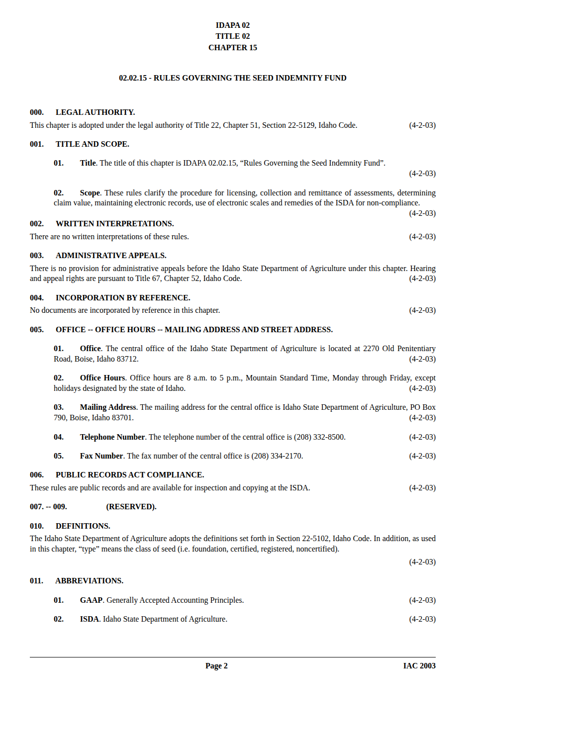IDAPA 02
TITLE 02
CHAPTER 15
02.02.15 - RULES GOVERNING THE SEED INDEMNITY FUND
000. LEGAL AUTHORITY.
This chapter is adopted under the legal authority of Title 22, Chapter 51, Section 22-5129, Idaho Code.(4-2-03)
001. TITLE AND SCOPE.
01. Title. The title of this chapter is IDAPA 02.02.15, “Rules Governing the Seed Indemnity Fund”.
(4-2-03)
02. Scope. These rules clarify the procedure for licensing, collection and remittance of assessments, determining claim value, maintaining electronic records, use of electronic scales and remedies of the ISDA for non-compliance.(4-2-03)
002. WRITTEN INTERPRETATIONS.
There are no written interpretations of these rules.(4-2-03)
003. ADMINISTRATIVE APPEALS.
There is no provision for administrative appeals before the Idaho State Department of Agriculture under this chapter. Hearing and appeal rights are pursuant to Title 67, Chapter 52, Idaho Code.(4-2-03)
004. INCORPORATION BY REFERENCE.
No documents are incorporated by reference in this chapter.(4-2-03)
005. OFFICE -- OFFICE HOURS -- MAILING ADDRESS AND STREET ADDRESS.
01. Office. The central office of the Idaho State Department of Agriculture is located at 2270 Old Penitentiary Road, Boise, Idaho 83712.(4-2-03)
02. Office Hours. Office hours are 8 a.m. to 5 p.m., Mountain Standard Time, Monday through Friday, except holidays designated by the state of Idaho.(4-2-03)
03. Mailing Address. The mailing address for the central office is Idaho State Department of Agriculture, PO Box 790, Boise, Idaho 83701.(4-2-03)
04. Telephone Number. The telephone number of the central office is (208) 332-8500.(4-2-03)
05. Fax Number. The fax number of the central office is (208) 334-2170.(4-2-03)
006. PUBLIC RECORDS ACT COMPLIANCE.
These rules are public records and are available for inspection and copying at the ISDA.(4-2-03)
007. -- 009.(RESERVED).
010. DEFINITIONS.
The Idaho State Department of Agriculture adopts the definitions set forth in Section 22-5102, Idaho Code. In addition, as used in this chapter, “type” means the class of seed (i.e. foundation, certified, registered, noncertified).
(4-2-03)
011. ABBREVIATIONS.
01. GAAP. Generally Accepted Accounting Principles.(4-2-03)
02. ISDA. Idaho State Department of Agriculture.(4-2-03)
Page 2 IAC 2003